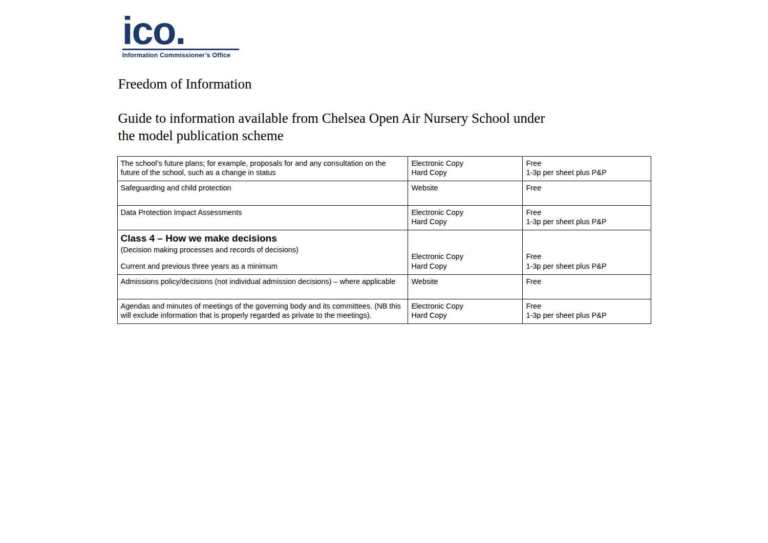ico. Information Commissioner’s Office
Freedom of Information
Guide to information available from Chelsea Open Air Nursery School under
the model publication scheme
| The school’s future plans; for example, proposals for and any consultation on the future of the school, such as a change in status | Electronic Copy Hard Copy | Free 1-3p per sheet plus P&P |
| Safeguarding and child protection | Website | Free |
| Data Protection Impact Assessments | Electronic Copy Hard Copy | Free 1-3p per sheet plus P&P |
| Class 4 – How we make decisions (Decision making processes and records of decisions) Current and previous three years as a minimum | Electronic Copy Hard Copy | Free 1-3p per sheet plus P&P |
| Admissions policy/decisions (not individual admission decisions) – where applicable | Website | Free |
| Agendas and minutes of meetings of the governing body and its committees. (NB this will exclude information that is properly regarded as private to the meetings). | Electronic Copy Hard Copy | Free 1-3p per sheet plus P&P |